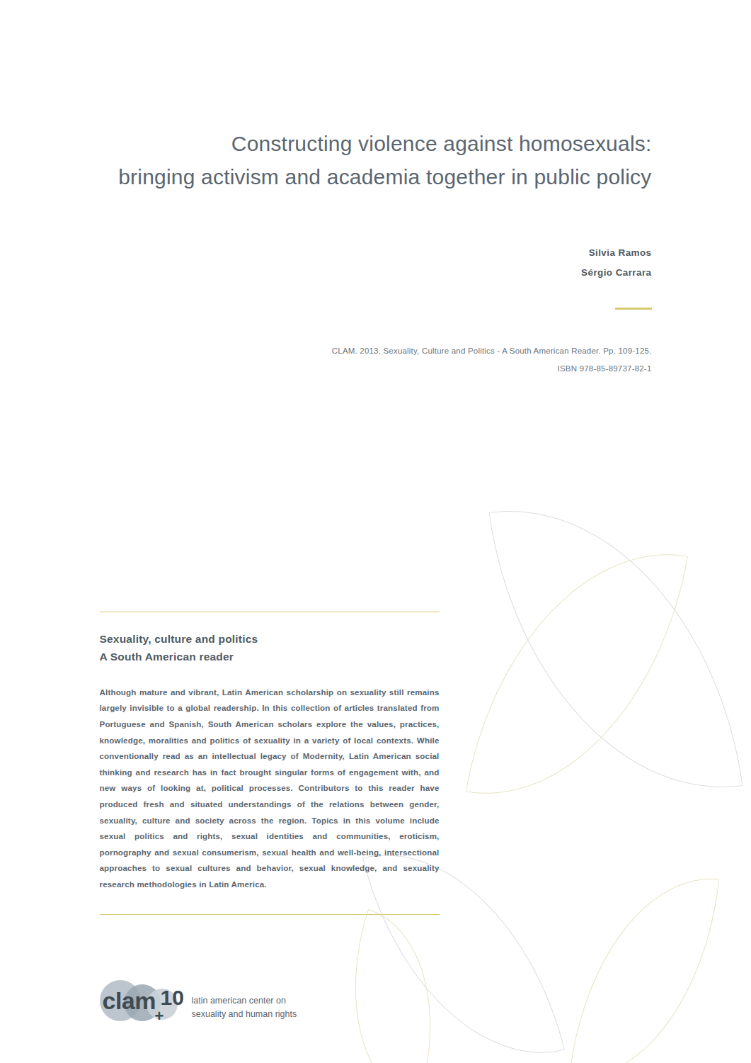Constructing violence against homosexuals: bringing activism and academia together in public policy
Silvia Ramos
Sérgio Carrara
CLAM. 2013. Sexuality, Culture and Politics - A South American Reader. Pp. 109-125.
ISBN 978-85-89737-82-1
Sexuality, culture and politics
A South American reader
Although mature and vibrant, Latin American scholarship on sexuality still remains largely invisible to a global readership. In this collection of articles translated from Portuguese and Spanish, South American scholars explore the values, practices, knowledge, moralities and politics of sexuality in a variety of local contexts. While conventionally read as an intellectual legacy of Modernity, Latin American social thinking and research has in fact brought singular forms of engagement with, and new ways of looking at, political processes. Contributors to this reader have produced fresh and situated understandings of the relations between gender, sexuality, culture and society across the region. Topics in this volume include sexual politics and rights, sexual identities and communities, eroticism, pornography and sexual consumerism, sexual health and well-being, intersectional approaches to sexual cultures and behavior, sexual knowledge, and sexuality research methodologies in Latin America.
clam 10 +
latin american center on
sexuality and human rights